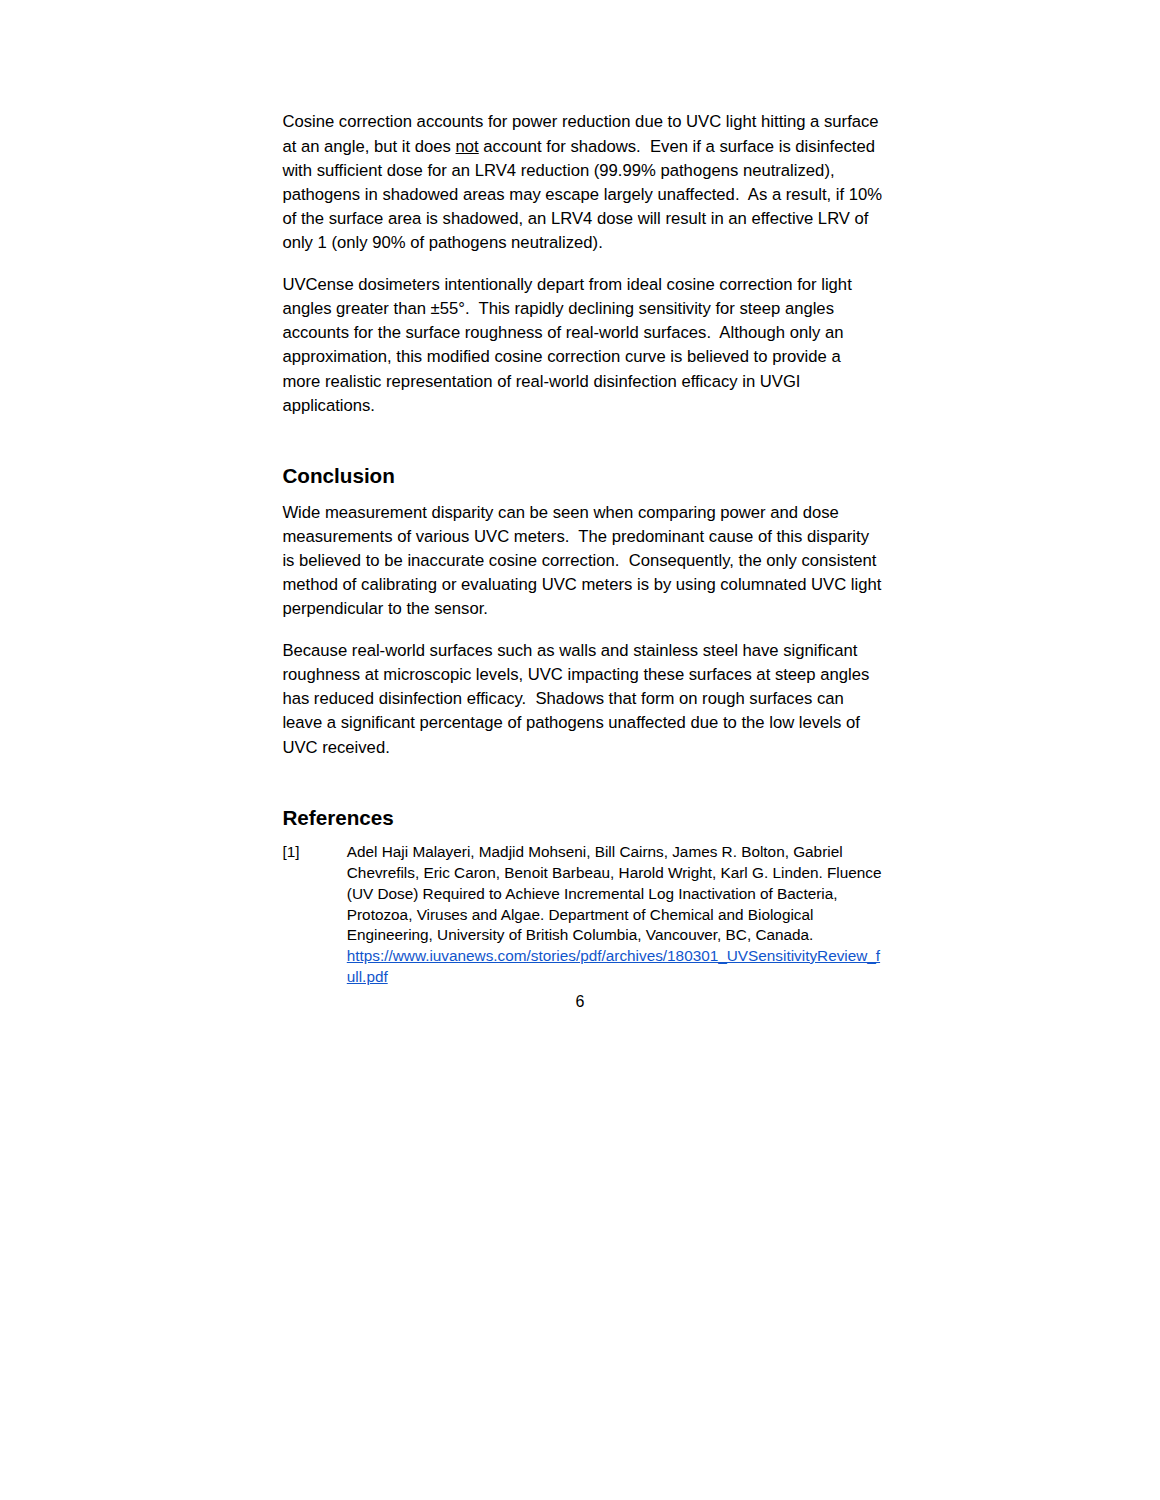Cosine correction accounts for power reduction due to UVC light hitting a surface at an angle, but it does not account for shadows. Even if a surface is disinfected with sufficient dose for an LRV4 reduction (99.99% pathogens neutralized), pathogens in shadowed areas may escape largely unaffected. As a result, if 10% of the surface area is shadowed, an LRV4 dose will result in an effective LRV of only 1 (only 90% of pathogens neutralized).
UVCense dosimeters intentionally depart from ideal cosine correction for light angles greater than ±55°. This rapidly declining sensitivity for steep angles accounts for the surface roughness of real-world surfaces. Although only an approximation, this modified cosine correction curve is believed to provide a more realistic representation of real-world disinfection efficacy in UVGI applications.
Conclusion
Wide measurement disparity can be seen when comparing power and dose measurements of various UVC meters. The predominant cause of this disparity is believed to be inaccurate cosine correction. Consequently, the only consistent method of calibrating or evaluating UVC meters is by using columnated UVC light perpendicular to the sensor.
Because real-world surfaces such as walls and stainless steel have significant roughness at microscopic levels, UVC impacting these surfaces at steep angles has reduced disinfection efficacy. Shadows that form on rough surfaces can leave a significant percentage of pathogens unaffected due to the low levels of UVC received.
References
[1]
Adel Haji Malayeri, Madjid Mohseni, Bill Cairns, James R. Bolton, Gabriel Chevrefils, Eric Caron, Benoit Barbeau, Harold Wright, Karl G. Linden. Fluence (UV Dose) Required to Achieve Incremental Log Inactivation of Bacteria, Protozoa, Viruses and Algae. Department of Chemical and Biological Engineering, University of British Columbia, Vancouver, BC, Canada.
https://www.iuvanews.com/stories/pdf/archives/180301_UVSensitivityReview_full.pdf
6